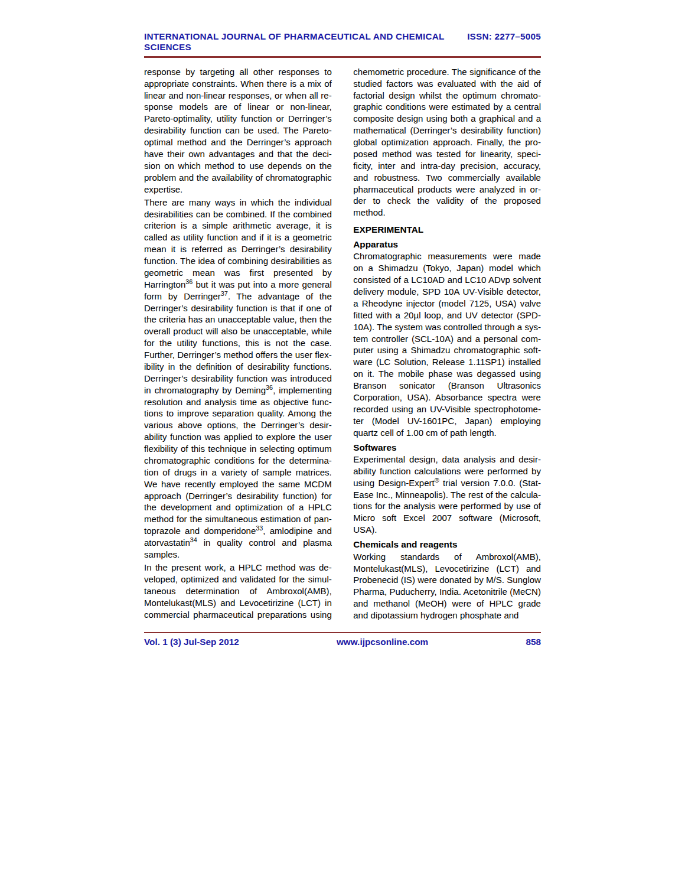INTERNATIONAL JOURNAL OF PHARMACEUTICAL AND CHEMICAL SCIENCES
ISSN: 2277–5005
response by targeting all other responses to appropriate constraints. When there is a mix of linear and non-linear responses, or when all response models are of linear or non-linear, Pareto-optimality, utility function or Derringer’s desirability function can be used. The Pareto-optimal method and the Derringer’s approach have their own advantages and that the decision on which method to use depends on the problem and the availability of chromatographic expertise.
There are many ways in which the individual desirabilities can be combined. If the combined criterion is a simple arithmetic average, it is called as utility function and if it is a geometric mean it is referred as Derringer’s desirability function. The idea of combining desirabilities as geometric mean was first presented by Harrington36 but it was put into a more general form by Derringer37. The advantage of the Derringer’s desirability function is that if one of the criteria has an unacceptable value, then the overall product will also be unacceptable, while for the utility functions, this is not the case. Further, Derringer’s method offers the user flexibility in the definition of desirability functions. Derringer’s desirability function was introduced in chromatography by Deming36, implementing resolution and analysis time as objective functions to improve separation quality. Among the various above options, the Derringer’s desirability function was applied to explore the user flexibility of this technique in selecting optimum chromatographic conditions for the determination of drugs in a variety of sample matrices. We have recently employed the same MCDM approach (Derringer’s desirability function) for the development and optimization of a HPLC method for the simultaneous estimation of pantoprazole and domperidone33, amlodipine and atorvastatin34 in quality control and plasma samples.
In the present work, a HPLC method was developed, optimized and validated for the simultaneous determination of Ambroxol(AMB), Montelukast(MLS) and Levocetirizine (LCT) in commercial pharmaceutical preparations using chemometric procedure. The significance of the studied factors was evaluated with the aid of factorial design whilst the optimum chromatographic conditions were estimated by a central composite design using both a graphical and a mathematical (Derringer’s desirability function) global optimization approach. Finally, the proposed method was tested for linearity, specificity, inter and intra-day precision, accuracy, and robustness. Two commercially available pharmaceutical products were analyzed in order to check the validity of the proposed method.
EXPERIMENTAL
Apparatus
Chromatographic measurements were made on a Shimadzu (Tokyo, Japan) model which consisted of a LC10AD and LC10 ADvp solvent delivery module, SPD 10A UV-Visible detector, a Rheodyne injector (model 7125, USA) valve fitted with a 20µl loop, and UV detector (SPD-10A). The system was controlled through a system controller (SCL-10A) and a personal computer using a Shimadzu chromatographic software (LC Solution, Release 1.11SP1) installed on it. The mobile phase was degassed using Branson sonicator (Branson Ultrasonics Corporation, USA). Absorbance spectra were recorded using an UV-Visible spectrophotometer (Model UV-1601PC, Japan) employing quartz cell of 1.00 cm of path length.
Softwares
Experimental design, data analysis and desirability function calculations were performed by using Design-Expert® trial version 7.0.0. (Stat-Ease Inc., Minneapolis). The rest of the calculations for the analysis were performed by use of Micro soft Excel 2007 software (Microsoft, USA).
Chemicals and reagents
Working standards of Ambroxol(AMB), Montelukast(MLS), Levocetirizine (LCT) and Probenecid (IS) were donated by M/S. Sunglow Pharma, Puducherry, India. Acetonitrile (MeCN) and methanol (MeOH) were of HPLC grade and dipotassium hydrogen phosphate and
Vol. 1 (3) Jul-Sep 2012
www.ijpcsonline.com
858